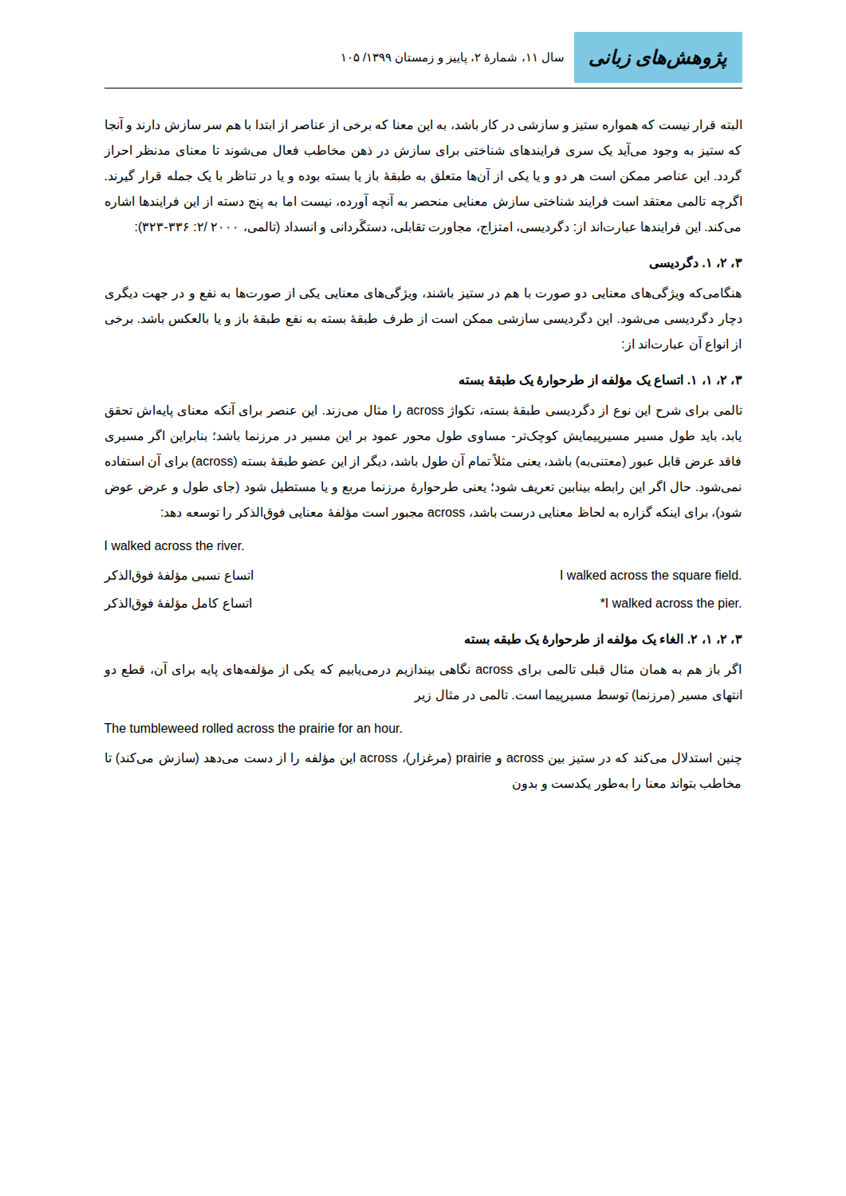پژوهش‌های زبانی
سال ۱۱، شمارۀ ۲، پاییز و زمستان ۱۳۹۹/ ۱۰۵
البته قرار نیست که همواره ستیز و سازشی در کار باشد، به این معنا که برخی از عناصر از ابتدا با هم سر سازش دارند و آنجا که ستیز به وجود می‌آید یک سری فرایندهای شناختی برای سازش در ذهن مخاطب فعال می‌شوند تا معنای مدنظر احراز گردد. این عناصر ممکن است هر دو و یا یکی از آن‌ها متعلق به طبقۀ باز یا بسته بوده و یا در تناظر با یک جمله قرار گیرند. اگرچه تالمی معتقد است فرایند شناختی سازش معنایی منحصر به آنچه آورده، نیست اما به پنج دسته از این فرایندها اشاره می‌کند. این فرایندها عبارت‌اند از: دگردیسی، امتزاج، مجاورت تقابلی، دستگَردانی و انسداد (تالمی، ۲۰۰۰ /۲: ۳۳۶-۳۲۳):
۳، ۲، ۱. دگردیسی
هنگامی‌که ویژگی‌های معنایی دو صورت با هم در ستیز باشند، ویژگی‌های معنایی یکی از صورت‌ها به نفع و در جهت دیگری دچار دگردیسی می‌شود. این دگردیسی سازشی ممکن است از طرف طبقۀ بسته به نفع طبقۀ باز و یا بالعکس باشد. برخی از انواع آن عبارت‌اند از:
۳، ۲، ۱، ۱. اتساع یک مؤلفه از طرحوارۀ یک طبقۀ بسته
تالمی برای شرح این نوع از دگردیسی طبقۀ بسته، تکواژ across را مثال می‌زند. این عنصر برای آنکه معنای پایه‌اش تحقق یابد، باید طول مسیر مسیرپیمایش کوچک‌تر- مساوی طول محور عمود بر این مسیر در مرزنما باشد؛ بنابراین اگر مسیری فاقد عرض قابل عبور (معتنی‌به) باشد، یعنی مثلاً تمام آن طول باشد، دیگر از این عضو طبقۀ بسته (across) برای آن استفاده نمی‌شود. حال اگر این رابطه بینابین تعریف شود؛ یعنی طرحوارۀ مرزنما مربع و یا مستطیل شود (جای طول و عرض عوض شود)، برای اینکه گزاره به لحاظ معنایی درست باشد، across مجبور است مؤلفۀ معنایی فوق‌الذکر را توسعه دهد:
I walked across the river.
I walked across the square field. اتساع نسبی مؤلفۀ فوق‌الذکر
*I walked across the pier. اتساع کامل مؤلفۀ فوق‌الذکر
۳، ۲، ۱، ۲. الغاء یک مؤلفه از طرحوارۀ یک طبقه بسته
اگر باز هم به همان مثال قبلی تالمی برای across نگاهی بیندازیم درمی‌یابیم که یکی از مؤلفه‌های پایه برای آن، قطع دو انتهای مسیر (مرزنما) توسط مسیرپیما است. تالمی در مثال زیر
The tumbleweed rolled across the prairie for an hour.
چنین استدلال می‌کند که در ستیز بین across و prairie (مرغزار)، across این مؤلفه را از دست می‌دهد (سازش می‌کند) تا مخاطب بتواند معنا را به‌طور یکدست و بدون